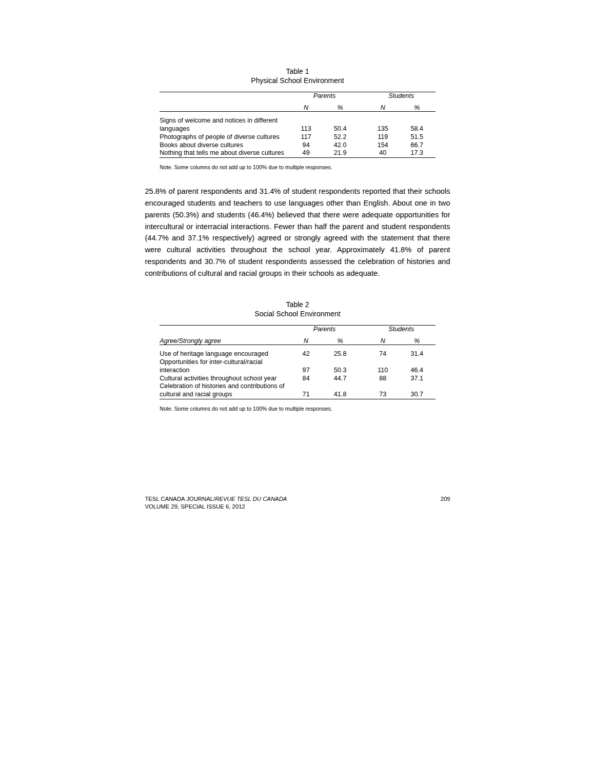Table 1
Physical School Environment
| | Parents | | Students |
| | N | % | | N | % |
| Signs of welcome and notices in different languages | 113 | 50.4 | | 135 | 58.4 |
| Photographs of people of diverse cultures | 117 | 52.2 | | 119 | 51.5 |
| Books about diverse cultures | 94 | 42.0 | | 154 | 66.7 |
| Nothing that tells me about diverse cultures | 49 | 21.9 | | 40 | 17.3 |
Note. Some columns do not add up to 100% due to multiple responses.
25.8% of parent respondents and 31.4% of student respondents reported that their schools encouraged students and teachers to use languages other than English. About one in two parents (50.3%) and students (46.4%) believed that there were adequate opportunities for intercultural or interracial interactions. Fewer than half the parent and student respondents (44.7% and 37.1% respectively) agreed or strongly agreed with the statement that there were cultural activities throughout the school year. Approximately 41.8% of parent respondents and 30.7% of student respondents assessed the celebration of histories and contributions of cultural and racial groups in their schools as adequate.
Table 2
Social School Environment
| | Parents | | Students |
| Agree/Strongly agree | N | % | | N | % |
| Use of heritage language encouraged | 42 | 25.8 | | 74 | 31.4 |
| Opportunities for inter-cultural/racial interaction | 97 | 50.3 | | 110 | 46.4 |
| Cultural activities throughout school year | 84 | 44.7 | | 88 | 37.1 |
| Celebration of histories and contributions of cultural and racial groups | 71 | 41.8 | | 73 | 30.7 |
Note. Some columns do not add up to 100% due to multiple responses.
TESL CANADA JOURNAL/REVUE TESL DU CANADA
VOLUME 29, SPECIAL ISSUE 6, 2012
209